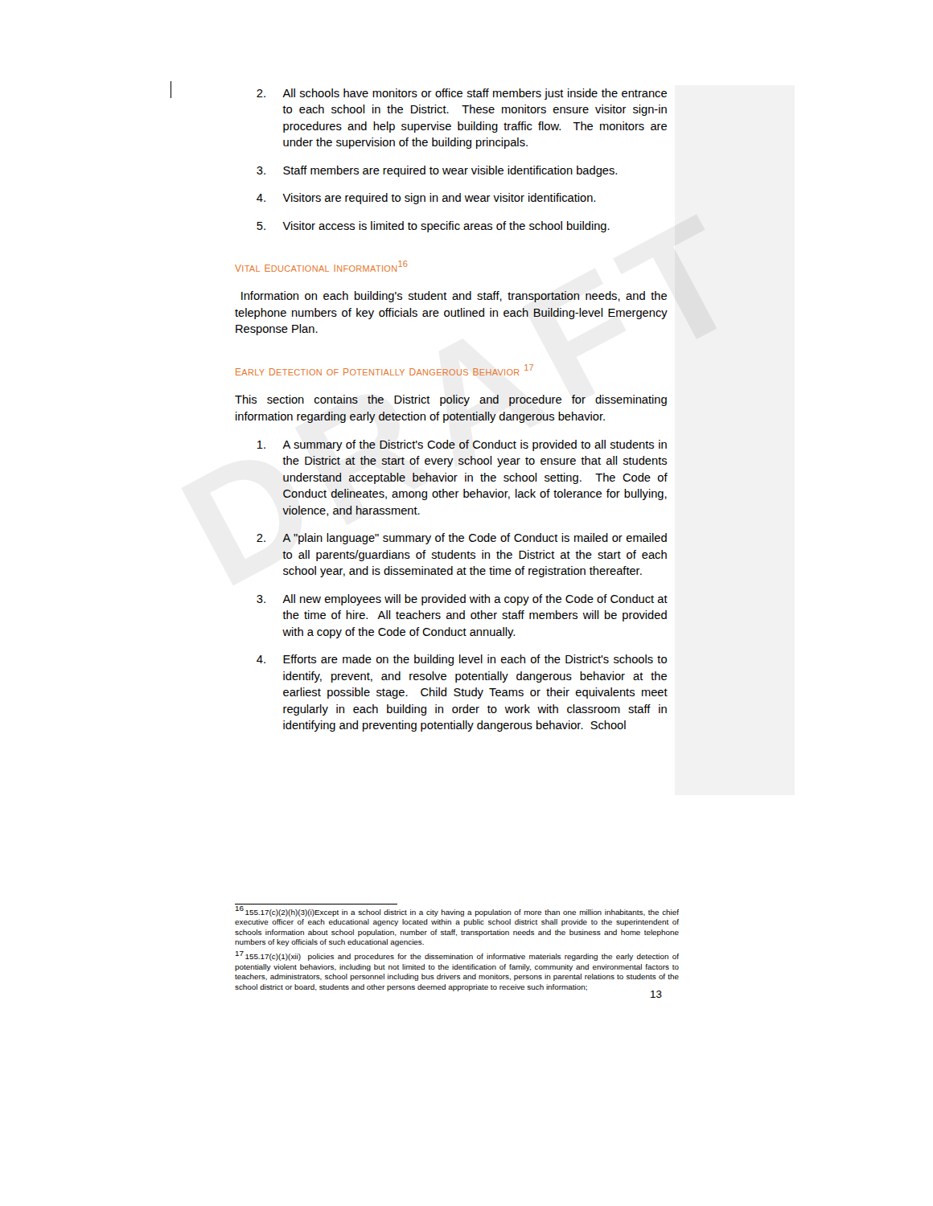DRAFT
2. All schools have monitors or office staff members just inside the entrance to each school in the District. These monitors ensure visitor sign-in procedures and help supervise building traffic flow. The monitors are under the supervision of the building principals.
3. Staff members are required to wear visible identification badges.
4. Visitors are required to sign in and wear visitor identification.
5. Visitor access is limited to specific areas of the school building.
Vital Educational Information16
Information on each building's student and staff, transportation needs, and the telephone numbers of key officials are outlined in each Building-level Emergency Response Plan.
Early Detection of Potentially Dangerous Behavior 17
This section contains the District policy and procedure for disseminating information regarding early detection of potentially dangerous behavior.
1. A summary of the District's Code of Conduct is provided to all students in the District at the start of every school year to ensure that all students understand acceptable behavior in the school setting. The Code of Conduct delineates, among other behavior, lack of tolerance for bullying, violence, and harassment.
2. A "plain language" summary of the Code of Conduct is mailed or emailed to all parents/guardians of students in the District at the start of each school year, and is disseminated at the time of registration thereafter.
3. All new employees will be provided with a copy of the Code of Conduct at the time of hire. All teachers and other staff members will be provided with a copy of the Code of Conduct annually.
4. Efforts are made on the building level in each of the District's schools to identify, prevent, and resolve potentially dangerous behavior at the earliest possible stage. Child Study Teams or their equivalents meet regularly in each building in order to work with classroom staff in identifying and preventing potentially dangerous behavior. School
16155.17(c)(2)(h)(3)(i)Except in a school district in a city having a population of more than one million inhabitants, the chief executive officer of each educational agency located within a public school district shall provide to the superintendent of schools information about school population, number of staff, transportation needs and the business and home telephone numbers of key officials of such educational agencies.
17155.17(c)(1)(xii) policies and procedures for the dissemination of informative materials regarding the early detection of potentially violent behaviors, including but not limited to the identification of family, community and environmental factors to teachers, administrators, school personnel including bus drivers and monitors, persons in parental relations to students of the school district or board, students and other persons deemed appropriate to receive such information;
13